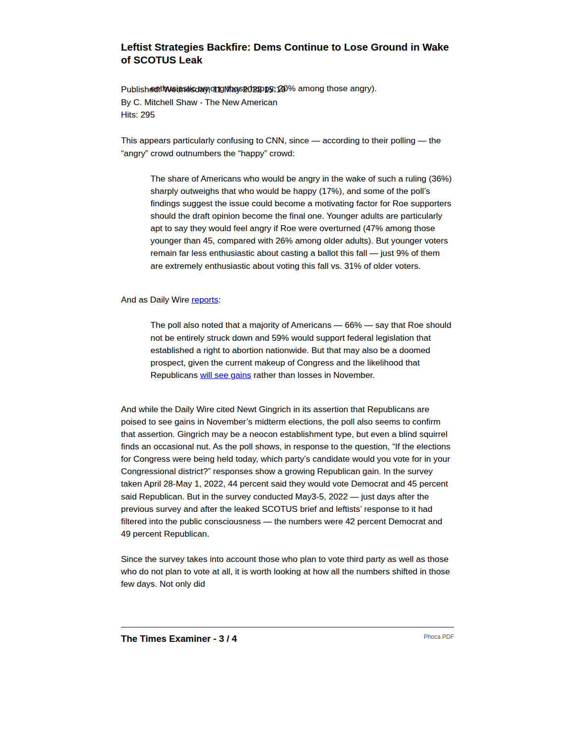Leftist Strategies Backfire: Dems Continue to Lose Ground in Wake of SCOTUS Leak
Published: Wednesday, 11 May 2022 15:19
By C. Mitchell Shaw - The New American
Hits: 295 enthusiastic among those happy; 20% among those angry).
This appears particularly confusing to CNN, since — according to their polling — the “angry” crowd outnumbers the “happy” crowd:
The share of Americans who would be angry in the wake of such a ruling (36%) sharply outweighs that who would be happy (17%), and some of the poll’s findings suggest the issue could become a motivating factor for Roe supporters should the draft opinion become the final one. Younger adults are particularly apt to say they would feel angry if Roe were overturned (47% among those younger than 45, compared with 26% among older adults). But younger voters remain far less enthusiastic about casting a ballot this fall — just 9% of them are extremely enthusiastic about voting this fall vs. 31% of older voters.
And as Daily Wire reports:
The poll also noted that a majority of Americans — 66% — say that Roe should not be entirely struck down and 59% would support federal legislation that established a right to abortion nationwide. But that may also be a doomed prospect, given the current makeup of Congress and the likelihood that Republicans will see gains rather than losses in November.
And while the Daily Wire cited Newt Gingrich in its assertion that Republicans are poised to see gains in November’s midterm elections, the poll also seems to confirm that assertion. Gingrich may be a neocon establishment type, but even a blind squirrel finds an occasional nut. As the poll shows, in response to the question, “If the elections for Congress were being held today, which party’s candidate would you vote for in your Congressional district?” responses show a growing Republican gain. In the survey taken April 28-May 1, 2022, 44 percent said they would vote Democrat and 45 percent said Republican. But in the survey conducted May3-5, 2022 — just days after the previous survey and after the leaked SCOTUS brief and leftists’ response to it had filtered into the public consciousness — the numbers were 42 percent Democrat and 49 percent Republican.
Since the survey takes into account those who plan to vote third party as well as those who do not plan to vote at all, it is worth looking at how all the numbers shifted in those few days. Not only did
The Times Examiner - 3 / 4
Phoca PDF